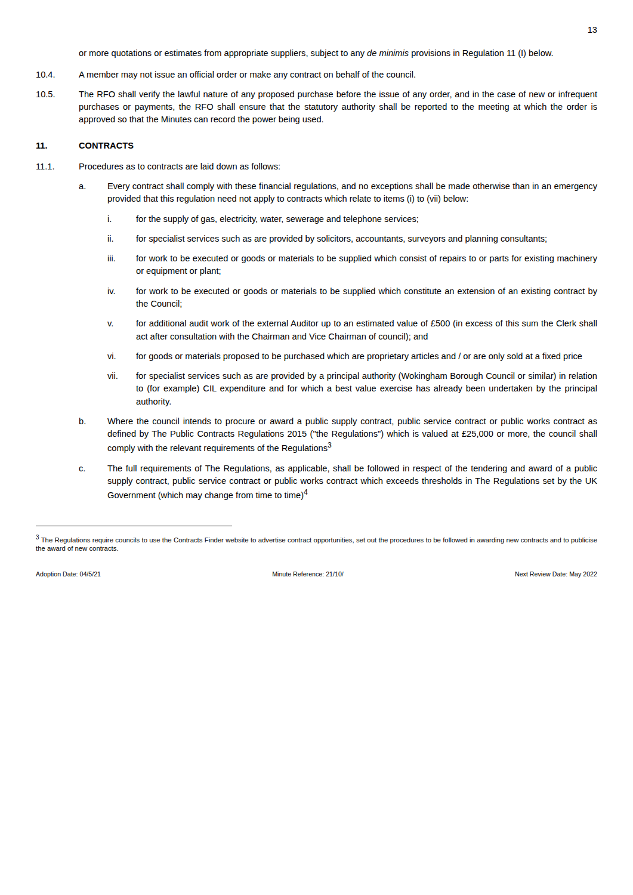13
or more quotations or estimates from appropriate suppliers, subject to any de minimis provisions in Regulation 11 (I) below.
10.4.
A member may not issue an official order or make any contract on behalf of the council.
10.5.
The RFO shall verify the lawful nature of any proposed purchase before the issue of any order, and in the case of new or infrequent purchases or payments, the RFO shall ensure that the statutory authority shall be reported to the meeting at which the order is approved so that the Minutes can record the power being used.
11. CONTRACTS
11.1.
Procedures as to contracts are laid down as follows:
a.
Every contract shall comply with these financial regulations, and no exceptions shall be made otherwise than in an emergency provided that this regulation need not apply to contracts which relate to items (i) to (vii) below:
i.
for the supply of gas, electricity, water, sewerage and telephone services;
ii.
for specialist services such as are provided by solicitors, accountants, surveyors and planning consultants;
iii.
for work to be executed or goods or materials to be supplied which consist of repairs to or parts for existing machinery or equipment or plant;
iv.
for work to be executed or goods or materials to be supplied which constitute an extension of an existing contract by the Council;
v.
for additional audit work of the external Auditor up to an estimated value of £500 (in excess of this sum the Clerk shall act after consultation with the Chairman and Vice Chairman of council); and
vi.
for goods or materials proposed to be purchased which are proprietary articles and / or are only sold at a fixed price
vii.
for specialist services such as are provided by a principal authority (Wokingham Borough Council or similar) in relation to (for example) CIL expenditure and for which a best value exercise has already been undertaken by the principal authority.
b.
Where the council intends to procure or award a public supply contract, public service contract or public works contract as defined by The Public Contracts Regulations 2015 ("the Regulations") which is valued at £25,000 or more, the council shall comply with the relevant requirements of the Regulations3
c.
The full requirements of The Regulations, as applicable, shall be followed in respect of the tendering and award of a public supply contract, public service contract or public works contract which exceeds thresholds in The Regulations set by the UK Government (which may change from time to time)4
3 The Regulations require councils to use the Contracts Finder website to advertise contract opportunities, set out the procedures to be followed in awarding new contracts and to publicise the award of new contracts.
Adoption Date: 04/5/21 Minute Reference: 21/10/ Next Review Date: May 2022